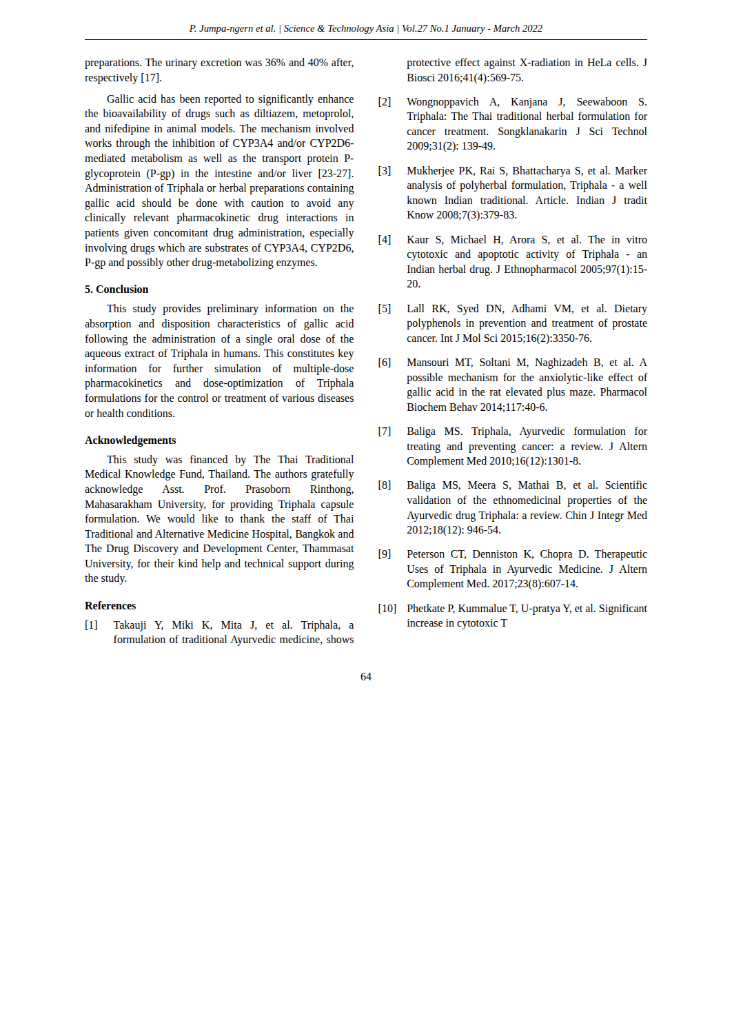P. Jumpa-ngern et al. | Science & Technology Asia | Vol.27 No.1 January - March 2022
preparations. The urinary excretion was 36% and 40% after, respectively [17].
Gallic acid has been reported to significantly enhance the bioavailability of drugs such as diltiazem, metoprolol, and nifedipine in animal models. The mechanism involved works through the inhibition of CYP3A4 and/or CYP2D6-mediated metabolism as well as the transport protein P-glycoprotein (P-gp) in the intestine and/or liver [23-27]. Administration of Triphala or herbal preparations containing gallic acid should be done with caution to avoid any clinically relevant pharmacokinetic drug interactions in patients given concomitant drug administration, especially involving drugs which are substrates of CYP3A4, CYP2D6, P-gp and possibly other drug-metabolizing enzymes.
5. Conclusion
This study provides preliminary information on the absorption and disposition characteristics of gallic acid following the administration of a single oral dose of the aqueous extract of Triphala in humans. This constitutes key information for further simulation of multiple-dose pharmacokinetics and dose-optimization of Triphala formulations for the control or treatment of various diseases or health conditions.
Acknowledgements
This study was financed by The Thai Traditional Medical Knowledge Fund, Thailand. The authors gratefully acknowledge Asst. Prof. Prasoborn Rinthong, Mahasarakham University, for providing Triphala capsule formulation. We would like to thank the staff of Thai Traditional and Alternative Medicine Hospital, Bangkok and The Drug Discovery and Development Center, Thammasat University, for their kind help and technical support during the study.
References
[1] Takauji Y, Miki K, Mita J, et al. Triphala, a formulation of traditional Ayurvedic medicine, shows protective effect against X-radiation in HeLa cells. J Biosci 2016;41(4):569-75.
[2] Wongnoppavich A, Kanjana J, Seewaboon S. Triphala: The Thai traditional herbal formulation for cancer treatment. Songklanakarin J Sci Technol 2009;31(2): 139-49.
[3] Mukherjee PK, Rai S, Bhattacharya S, et al. Marker analysis of polyherbal formulation, Triphala - a well known Indian traditional. Article. Indian J tradit Know 2008;7(3):379-83.
[4] Kaur S, Michael H, Arora S, et al. The in vitro cytotoxic and apoptotic activity of Triphala - an Indian herbal drug. J Ethnopharmacol 2005;97(1):15-20.
[5] Lall RK, Syed DN, Adhami VM, et al. Dietary polyphenols in prevention and treatment of prostate cancer. Int J Mol Sci 2015;16(2):3350-76.
[6] Mansouri MT, Soltani M, Naghizadeh B, et al. A possible mechanism for the anxiolytic-like effect of gallic acid in the rat elevated plus maze. Pharmacol Biochem Behav 2014;117:40-6.
[7] Baliga MS. Triphala, Ayurvedic formulation for treating and preventing cancer: a review. J Altern Complement Med 2010;16(12):1301-8.
[8] Baliga MS, Meera S, Mathai B, et al. Scientific validation of the ethnomedicinal properties of the Ayurvedic drug Triphala: a review. Chin J Integr Med 2012;18(12): 946-54.
[9] Peterson CT, Denniston K, Chopra D. Therapeutic Uses of Triphala in Ayurvedic Medicine. J Altern Complement Med. 2017;23(8):607-14.
[10] Phetkate P, Kummalue T, U-pratya Y, et al. Significant increase in cytotoxic T
64